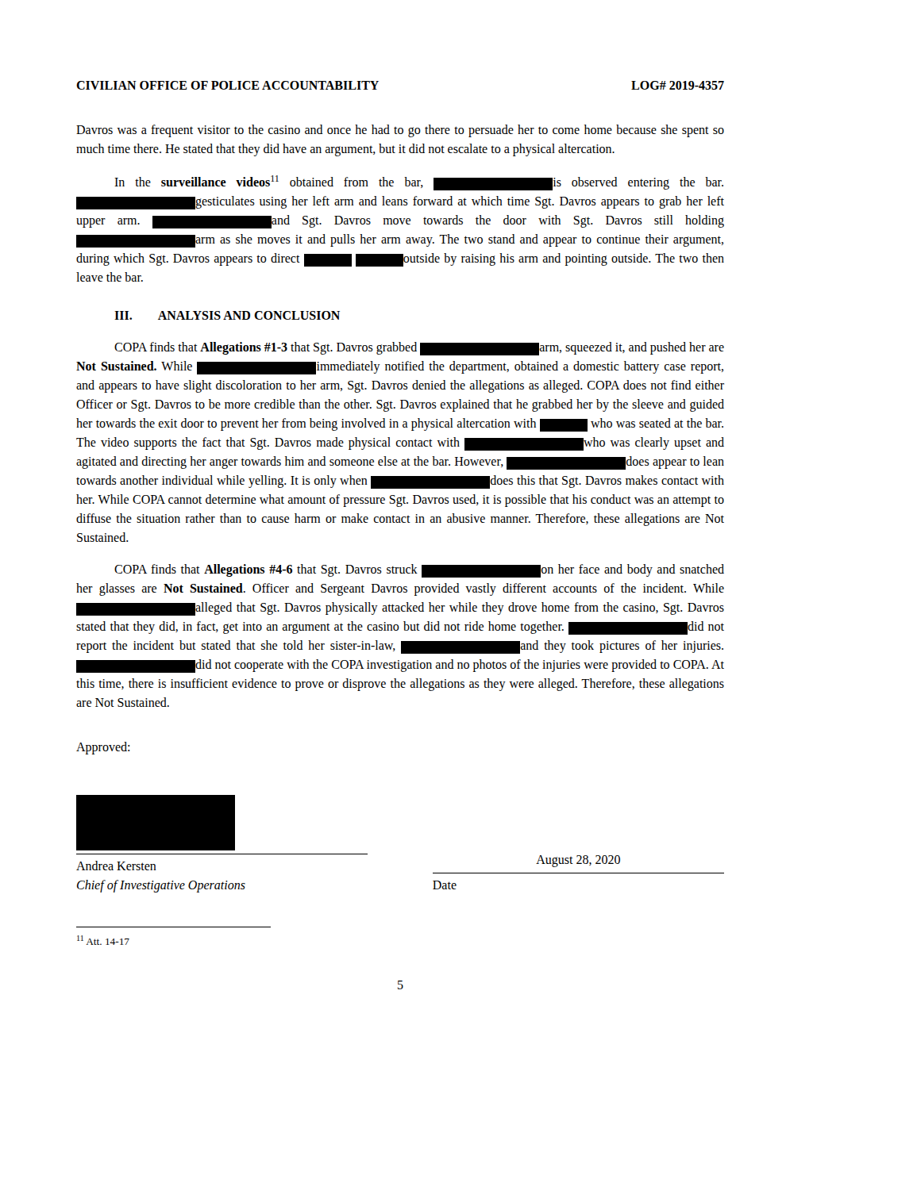CIVILIAN OFFICE OF POLICE ACCOUNTABILITY LOG# 2019-4357
Davros was a frequent visitor to the casino and once he had to go there to persuade her to come home because she spent so much time there. He stated that they did have an argument, but it did not escalate to a physical altercation.
In the surveillance videos11 obtained from the bar, is observed entering the bar. gesticulates using her left arm and leans forward at which time Sgt. Davros appears to grab her left upper arm. and Sgt. Davros move towards the door with Sgt. Davros still holding arm as she moves it and pulls her arm away. The two stand and appear to continue their argument, during which Sgt. Davros appears to direct outside by raising his arm and pointing outside. The two then leave the bar.
III. ANALYSIS AND CONCLUSION
COPA finds that Allegations #1-3 that Sgt. Davros grabbed arm, squeezed it, and pushed her are Not Sustained. While immediately notified the department, obtained a domestic battery case report, and appears to have slight discoloration to her arm, Sgt. Davros denied the allegations as alleged. COPA does not find either Officer or Sgt. Davros to be more credible than the other. Sgt. Davros explained that he grabbed her by the sleeve and guided her towards the exit door to prevent her from being involved in a physical altercation with who was seated at the bar. The video supports the fact that Sgt. Davros made physical contact with who was clearly upset and agitated and directing her anger towards him and someone else at the bar. However, does appear to lean towards another individual while yelling. It is only when does this that Sgt. Davros makes contact with her. While COPA cannot determine what amount of pressure Sgt. Davros used, it is possible that his conduct was an attempt to diffuse the situation rather than to cause harm or make contact in an abusive manner. Therefore, these allegations are Not Sustained.
COPA finds that Allegations #4-6 that Sgt. Davros struck on her face and body and snatched her glasses are Not Sustained. Officer and Sergeant Davros provided vastly different accounts of the incident. While alleged that Sgt. Davros physically attacked her while they drove home from the casino, Sgt. Davros stated that they did, in fact, get into an argument at the casino but did not ride home together. did not report the incident but stated that she told her sister-in-law, and they took pictures of her injuries. did not cooperate with the COPA investigation and no photos of the injuries were provided to COPA. At this time, there is insufficient evidence to prove or disprove the allegations as they were alleged. Therefore, these allegations are Not Sustained.
Approved:
Andrea Kersten
Chief of Investigative Operations
August 28, 2020
Date
11 Att. 14-17
5